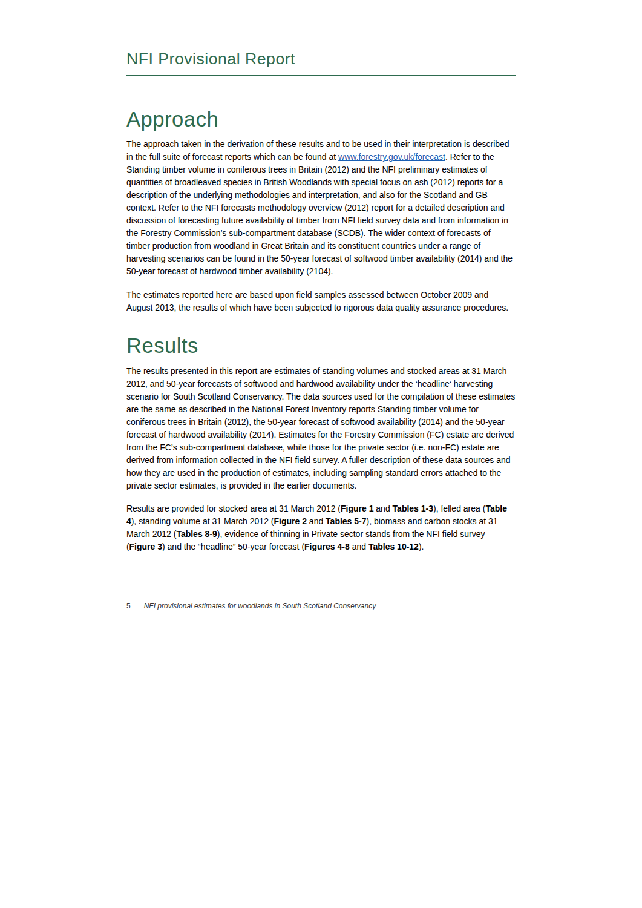NFI Provisional Report
Approach
The approach taken in the derivation of these results and to be used in their interpretation is described in the full suite of forecast reports which can be found at www.forestry.gov.uk/forecast. Refer to the Standing timber volume in coniferous trees in Britain (2012) and the NFI preliminary estimates of quantities of broadleaved species in British Woodlands with special focus on ash (2012) reports for a description of the underlying methodologies and interpretation, and also for the Scotland and GB context. Refer to the NFI forecasts methodology overview (2012) report for a detailed description and discussion of forecasting future availability of timber from NFI field survey data and from information in the Forestry Commission’s sub-compartment database (SCDB). The wider context of forecasts of timber production from woodland in Great Britain and its constituent countries under a range of harvesting scenarios can be found in the 50-year forecast of softwood timber availability (2014) and the 50-year forecast of hardwood timber availability (2104).
The estimates reported here are based upon field samples assessed between October 2009 and August 2013, the results of which have been subjected to rigorous data quality assurance procedures.
Results
The results presented in this report are estimates of standing volumes and stocked areas at 31 March 2012, and 50-year forecasts of softwood and hardwood availability under the ‘headline‘ harvesting scenario for South Scotland Conservancy. The data sources used for the compilation of these estimates are the same as described in the National Forest Inventory reports Standing timber volume for coniferous trees in Britain (2012), the 50-year forecast of softwood availability (2014) and the 50-year forecast of hardwood availability (2014). Estimates for the Forestry Commission (FC) estate are derived from the FC’s sub-compartment database, while those for the private sector (i.e. non-FC) estate are derived from information collected in the NFI field survey. A fuller description of these data sources and how they are used in the production of estimates, including sampling standard errors attached to the private sector estimates, is provided in the earlier documents.
Results are provided for stocked area at 31 March 2012 (Figure 1 and Tables 1-3), felled area (Table 4), standing volume at 31 March 2012 (Figure 2 and Tables 5-7), biomass and carbon stocks at 31 March 2012 (Tables 8-9), evidence of thinning in Private sector stands from the NFI field survey (Figure 3) and the “headline” 50-year forecast (Figures 4-8 and Tables 10-12).
5 NFI provisional estimates for woodlands in South Scotland Conservancy